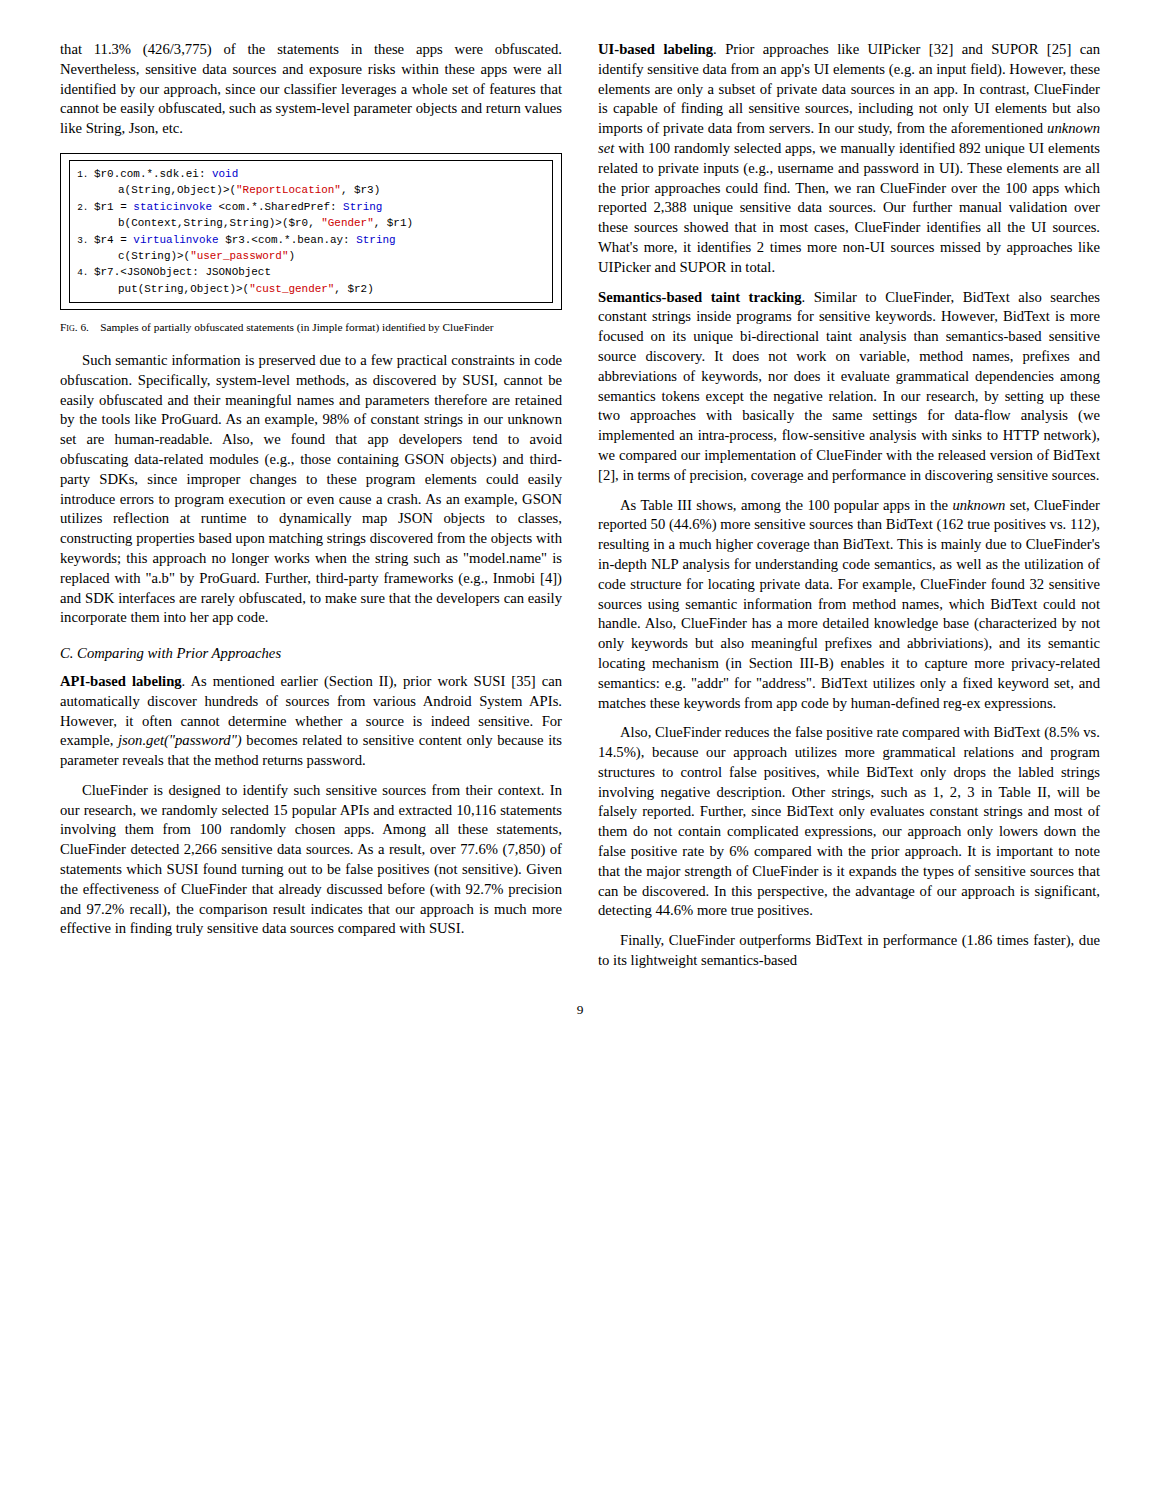that 11.3% (426/3,775) of the statements in these apps were obfuscated. Nevertheless, sensitive data sources and exposure risks within these apps were all identified by our approach, since our classifier leverages a whole set of features that cannot be easily obfuscated, such as system-level parameter objects and return values like String, Json, etc.
$r0.com.*.sdk.ei: void a(String,Object)>("ReportLocation", $r3)
$r1 = staticinvoke <com.*.SharedPref: String b(Context,String,String)>($r0, "Gender", $r1)
$r4 = virtualinvoke $r3.<com.*.bean.ay: String c(String)>("user_password")
$r7.<JSONObject: JSONObject put(String,Object)>("cust_gender", $r2)
Fig. 6. Samples of partially obfuscated statements (in Jimple format) identified by ClueFinder
Such semantic information is preserved due to a few practical constraints in code obfuscation. Specifically, system-level methods, as discovered by SUSI, cannot be easily obfuscated and their meaningful names and parameters therefore are retained by the tools like ProGuard. As an example, 98% of constant strings in our unknown set are human-readable. Also, we found that app developers tend to avoid obfuscating data-related modules (e.g., those containing GSON objects) and third-party SDKs, since improper changes to these program elements could easily introduce errors to program execution or even cause a crash. As an example, GSON utilizes reflection at runtime to dynamically map JSON objects to classes, constructing properties based upon matching strings discovered from the objects with keywords; this approach no longer works when the string such as "model.name" is replaced with "a.b" by ProGuard. Further, third-party frameworks (e.g., Inmobi [4]) and SDK interfaces are rarely obfuscated, to make sure that the developers can easily incorporate them into her app code.
C. Comparing with Prior Approaches
API-based labeling. As mentioned earlier (Section II), prior work SUSI [35] can automatically discover hundreds of sources from various Android System APIs. However, it often cannot determine whether a source is indeed sensitive. For example, json.get("password") becomes related to sensitive content only because its parameter reveals that the method returns password.
ClueFinder is designed to identify such sensitive sources from their context. In our research, we randomly selected 15 popular APIs and extracted 10,116 statements involving them from 100 randomly chosen apps. Among all these statements, ClueFinder detected 2,266 sensitive data sources. As a result, over 77.6% (7,850) of statements which SUSI found turning out to be false positives (not sensitive). Given the effectiveness of ClueFinder that already discussed before (with 92.7% precision and 97.2% recall), the comparison result indicates that our approach is much more effective in finding truly sensitive data sources compared with SUSI.
UI-based labeling. Prior approaches like UIPicker [32] and SUPOR [25] can identify sensitive data from an app's UI elements (e.g. an input field). However, these elements are only a subset of private data sources in an app. In contrast, ClueFinder is capable of finding all sensitive sources, including not only UI elements but also imports of private data from servers. In our study, from the aforementioned unknown set with 100 randomly selected apps, we manually identified 892 unique UI elements related to private inputs (e.g., username and password in UI). These elements are all the prior approaches could find. Then, we ran ClueFinder over the 100 apps which reported 2,388 unique sensitive data sources. Our further manual validation over these sources showed that in most cases, ClueFinder identifies all the UI sources. What's more, it identifies 2 times more non-UI sources missed by approaches like UIPicker and SUPOR in total.
Semantics-based taint tracking. Similar to ClueFinder, BidText also searches constant strings inside programs for sensitive keywords. However, BidText is more focused on its unique bi-directional taint analysis than semantics-based sensitive source discovery. It does not work on variable, method names, prefixes and abbreviations of keywords, nor does it evaluate grammatical dependencies among semantics tokens except the negative relation. In our research, by setting up these two approaches with basically the same settings for data-flow analysis (we implemented an intra-process, flow-sensitive analysis with sinks to HTTP network), we compared our implementation of ClueFinder with the released version of BidText [2], in terms of precision, coverage and performance in discovering sensitive sources.
As Table III shows, among the 100 popular apps in the unknown set, ClueFinder reported 50 (44.6%) more sensitive sources than BidText (162 true positives vs. 112), resulting in a much higher coverage than BidText. This is mainly due to ClueFinder's in-depth NLP analysis for understanding code semantics, as well as the utilization of code structure for locating private data. For example, ClueFinder found 32 sensitive sources using semantic information from method names, which BidText could not handle. Also, ClueFinder has a more detailed knowledge base (characterized by not only keywords but also meaningful prefixes and abbriviations), and its semantic locating mechanism (in Section III-B) enables it to capture more privacy-related semantics: e.g. "addr" for "address". BidText utilizes only a fixed keyword set, and matches these keywords from app code by human-defined reg-ex expressions.
Also, ClueFinder reduces the false positive rate compared with BidText (8.5% vs. 14.5%), because our approach utilizes more grammatical relations and program structures to control false positives, while BidText only drops the labled strings involving negative description. Other strings, such as 1, 2, 3 in Table II, will be falsely reported. Further, since BidText only evaluates constant strings and most of them do not contain complicated expressions, our approach only lowers down the false positive rate by 6% compared with the prior approach. It is important to note that the major strength of ClueFinder is it expands the types of sensitive sources that can be discovered. In this perspective, the advantage of our approach is significant, detecting 44.6% more true positives.
Finally, ClueFinder outperforms BidText in performance (1.86 times faster), due to its lightweight semantics-based
9